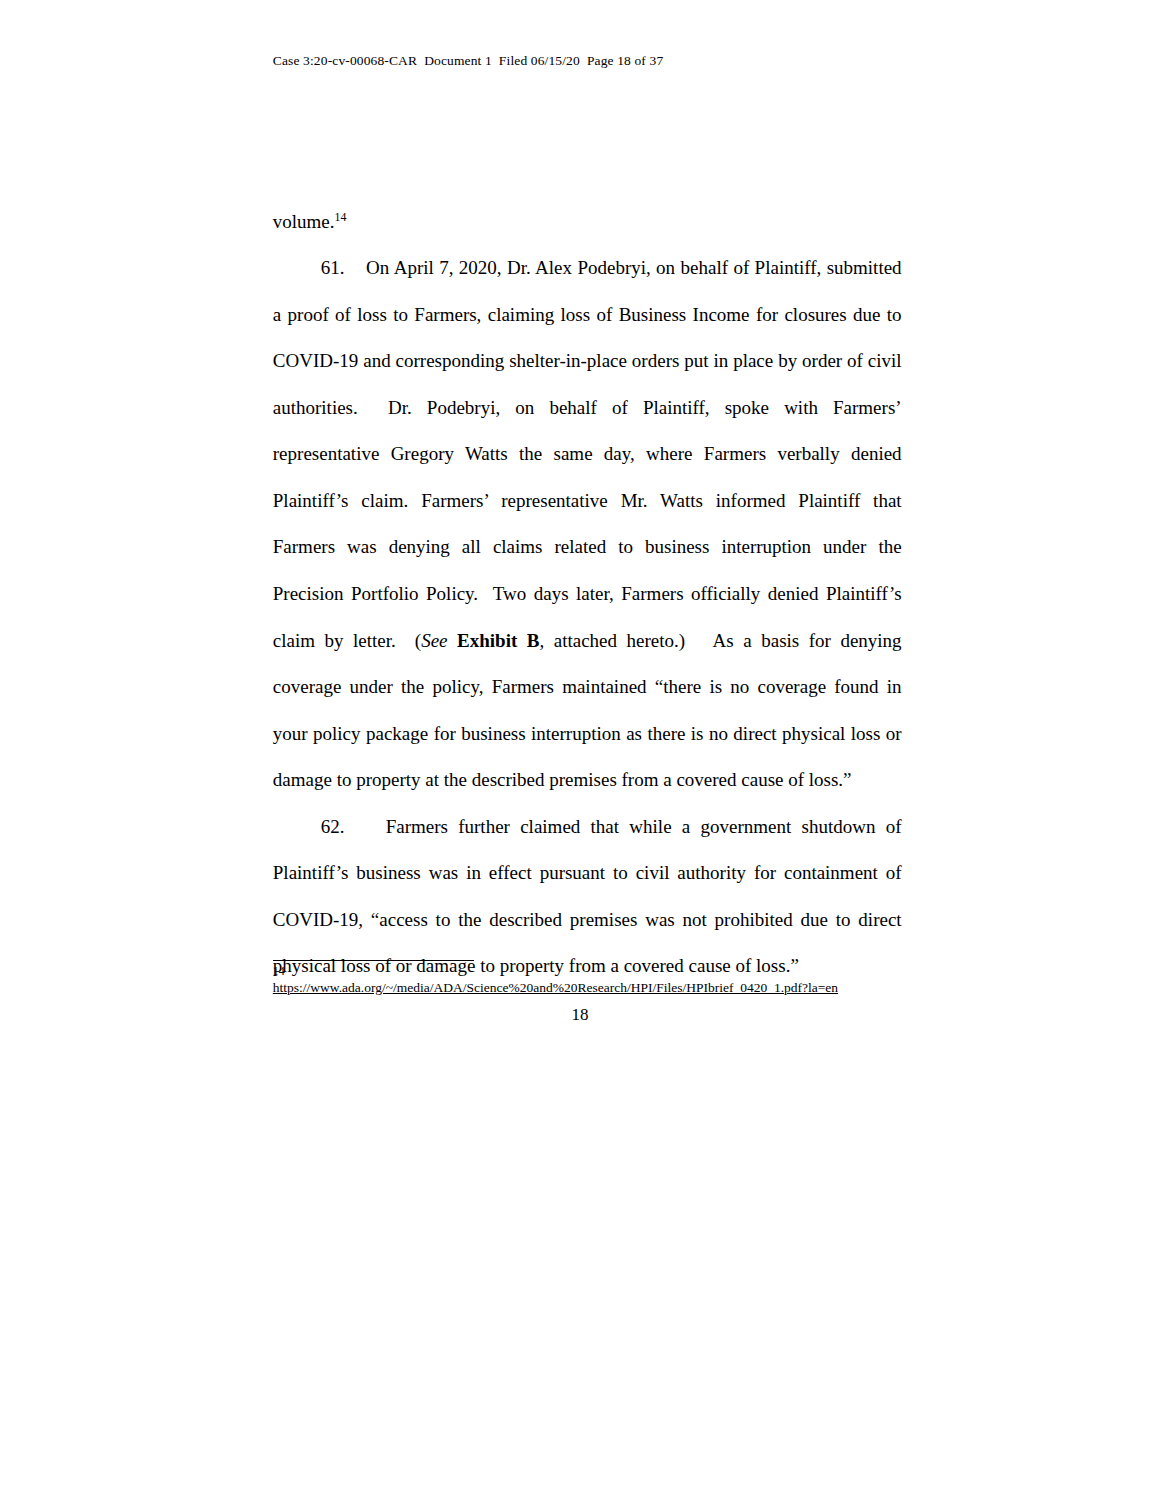Case 3:20-cv-00068-CAR Document 1 Filed 06/15/20 Page 18 of 37
volume.14
61. On April 7, 2020, Dr. Alex Podebryi, on behalf of Plaintiff, submitted a proof of loss to Farmers, claiming loss of Business Income for closures due to COVID-19 and corresponding shelter-in-place orders put in place by order of civil authorities. Dr. Podebryi, on behalf of Plaintiff, spoke with Farmers’ representative Gregory Watts the same day, where Farmers verbally denied Plaintiff’s claim. Farmers’ representative Mr. Watts informed Plaintiff that Farmers was denying all claims related to business interruption under the Precision Portfolio Policy. Two days later, Farmers officially denied Plaintiff’s claim by letter. (See Exhibit B, attached hereto.) As a basis for denying coverage under the policy, Farmers maintained “there is no coverage found in your policy package for business interruption as there is no direct physical loss or damage to property at the described premises from a covered cause of loss.”
62. Farmers further claimed that while a government shutdown of Plaintiff’s business was in effect pursuant to civil authority for containment of COVID-19, “access to the described premises was not prohibited due to direct physical loss of or damage to property from a covered cause of loss.”
14
https://www.ada.org/~/media/ADA/Science%20and%20Research/HPI/Files/HPIbrief_0420_1.pdf?la=en
18